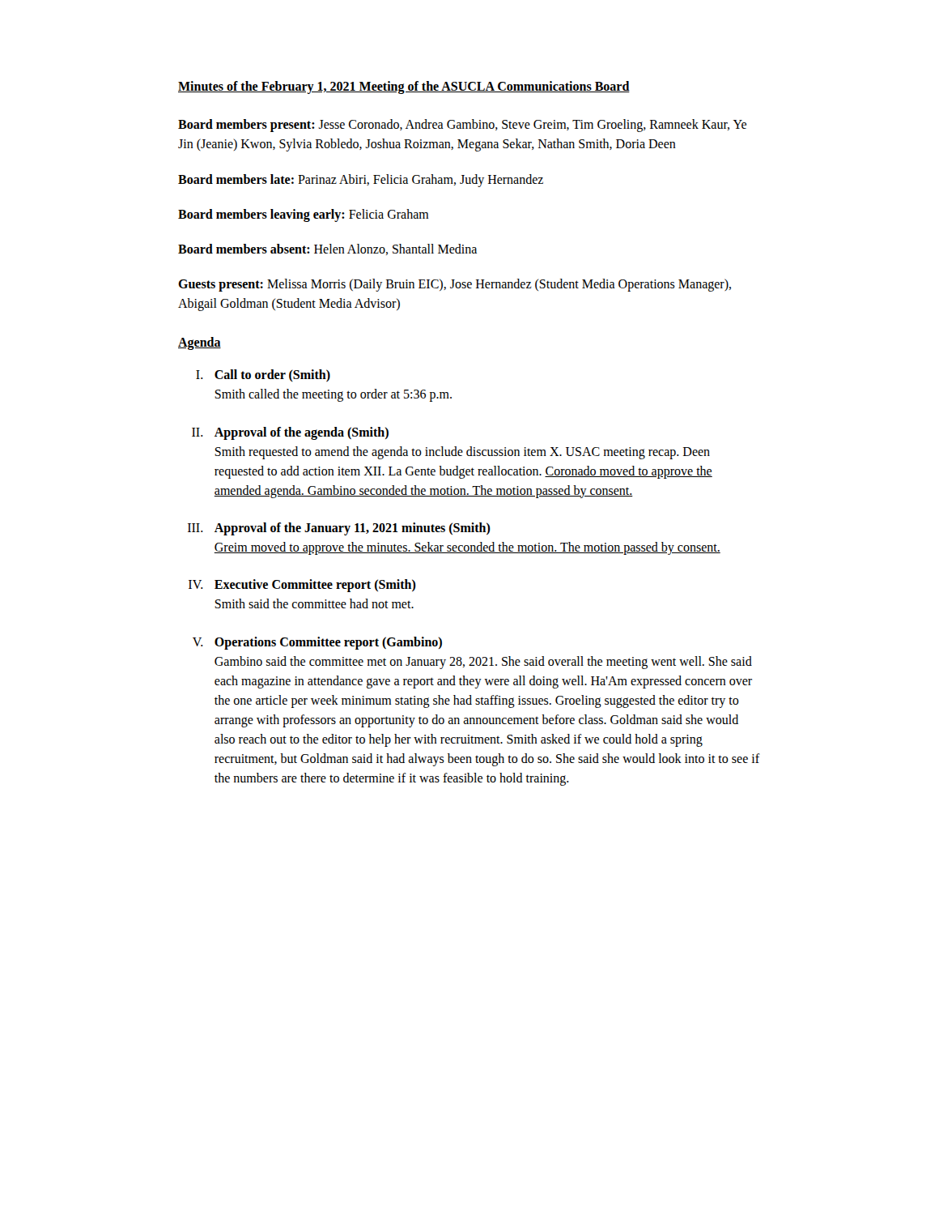Minutes of the February 1, 2021 Meeting of the ASUCLA Communications Board
Board members present: Jesse Coronado, Andrea Gambino, Steve Greim, Tim Groeling, Ramneek Kaur, Ye Jin (Jeanie) Kwon, Sylvia Robledo, Joshua Roizman, Megana Sekar, Nathan Smith, Doria Deen
Board members late: Parinaz Abiri, Felicia Graham, Judy Hernandez
Board members leaving early: Felicia Graham
Board members absent: Helen Alonzo, Shantall Medina
Guests present: Melissa Morris (Daily Bruin EIC), Jose Hernandez (Student Media Operations Manager), Abigail Goldman (Student Media Advisor)
Agenda
Call to order (Smith) Smith called the meeting to order at 5:36 p.m.
Approval of the agenda (Smith) Smith requested to amend the agenda to include discussion item X. USAC meeting recap. Deen requested to add action item XII. La Gente budget reallocation. Coronado moved to approve the amended agenda. Gambino seconded the motion. The motion passed by consent.
Approval of the January 11, 2021 minutes (Smith) Greim moved to approve the minutes. Sekar seconded the motion. The motion passed by consent.
Executive Committee report (Smith) Smith said the committee had not met.
Operations Committee report (Gambino) Gambino said the committee met on January 28, 2021. She said overall the meeting went well. She said each magazine in attendance gave a report and they were all doing well. Ha'Am expressed concern over the one article per week minimum stating she had staffing issues. Groeling suggested the editor try to arrange with professors an opportunity to do an announcement before class. Goldman said she would also reach out to the editor to help her with recruitment. Smith asked if we could hold a spring recruitment, but Goldman said it had always been tough to do so. She said she would look into it to see if the numbers are there to determine if it was feasible to hold training.